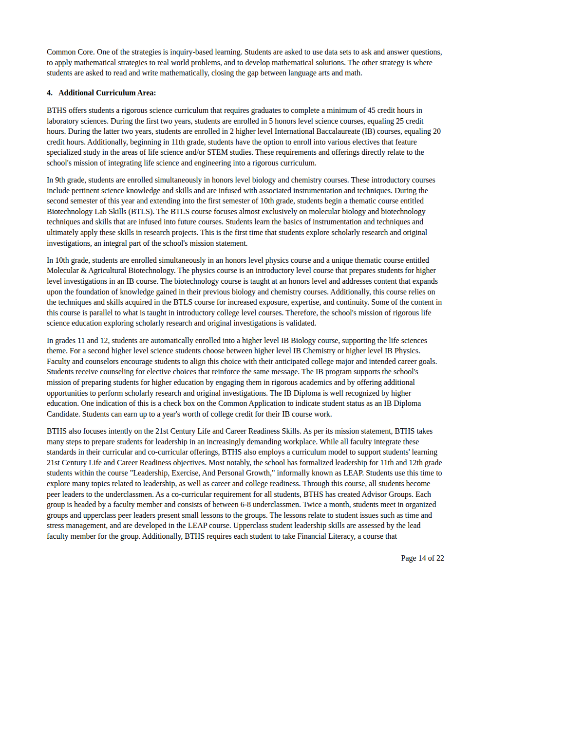Common Core. One of the strategies is inquiry-based learning. Students are asked to use data sets to ask and answer questions, to apply mathematical strategies to real world problems, and to develop mathematical solutions. The other strategy is where students are asked to read and write mathematically, closing the gap between language arts and math.
4. Additional Curriculum Area:
BTHS offers students a rigorous science curriculum that requires graduates to complete a minimum of 45 credit hours in laboratory sciences. During the first two years, students are enrolled in 5 honors level science courses, equaling 25 credit hours. During the latter two years, students are enrolled in 2 higher level International Baccalaureate (IB) courses, equaling 20 credit hours. Additionally, beginning in 11th grade, students have the option to enroll into various electives that feature specialized study in the areas of life science and/or STEM studies. These requirements and offerings directly relate to the school's mission of integrating life science and engineering into a rigorous curriculum.
In 9th grade, students are enrolled simultaneously in honors level biology and chemistry courses. These introductory courses include pertinent science knowledge and skills and are infused with associated instrumentation and techniques. During the second semester of this year and extending into the first semester of 10th grade, students begin a thematic course entitled Biotechnology Lab Skills (BTLS). The BTLS course focuses almost exclusively on molecular biology and biotechnology techniques and skills that are infused into future courses. Students learn the basics of instrumentation and techniques and ultimately apply these skills in research projects. This is the first time that students explore scholarly research and original investigations, an integral part of the school's mission statement.
In 10th grade, students are enrolled simultaneously in an honors level physics course and a unique thematic course entitled Molecular & Agricultural Biotechnology. The physics course is an introductory level course that prepares students for higher level investigations in an IB course. The biotechnology course is taught at an honors level and addresses content that expands upon the foundation of knowledge gained in their previous biology and chemistry courses. Additionally, this course relies on the techniques and skills acquired in the BTLS course for increased exposure, expertise, and continuity. Some of the content in this course is parallel to what is taught in introductory college level courses. Therefore, the school's mission of rigorous life science education exploring scholarly research and original investigations is validated.
In grades 11 and 12, students are automatically enrolled into a higher level IB Biology course, supporting the life sciences theme. For a second higher level science students choose between higher level IB Chemistry or higher level IB Physics. Faculty and counselors encourage students to align this choice with their anticipated college major and intended career goals. Students receive counseling for elective choices that reinforce the same message. The IB program supports the school's mission of preparing students for higher education by engaging them in rigorous academics and by offering additional opportunities to perform scholarly research and original investigations. The IB Diploma is well recognized by higher education. One indication of this is a check box on the Common Application to indicate student status as an IB Diploma Candidate. Students can earn up to a year's worth of college credit for their IB course work.
BTHS also focuses intently on the 21st Century Life and Career Readiness Skills. As per its mission statement, BTHS takes many steps to prepare students for leadership in an increasingly demanding workplace. While all faculty integrate these standards in their curricular and co-curricular offerings, BTHS also employs a curriculum model to support students' learning 21st Century Life and Career Readiness objectives. Most notably, the school has formalized leadership for 11th and 12th grade students within the course "Leadership, Exercise, And Personal Growth," informally known as LEAP. Students use this time to explore many topics related to leadership, as well as career and college readiness. Through this course, all students become peer leaders to the underclassmen. As a co-curricular requirement for all students, BTHS has created Advisor Groups. Each group is headed by a faculty member and consists of between 6-8 underclassmen. Twice a month, students meet in organized groups and upperclass peer leaders present small lessons to the groups. The lessons relate to student issues such as time and stress management, and are developed in the LEAP course. Upperclass student leadership skills are assessed by the lead faculty member for the group. Additionally, BTHS requires each student to take Financial Literacy, a course that
Page 14 of 22